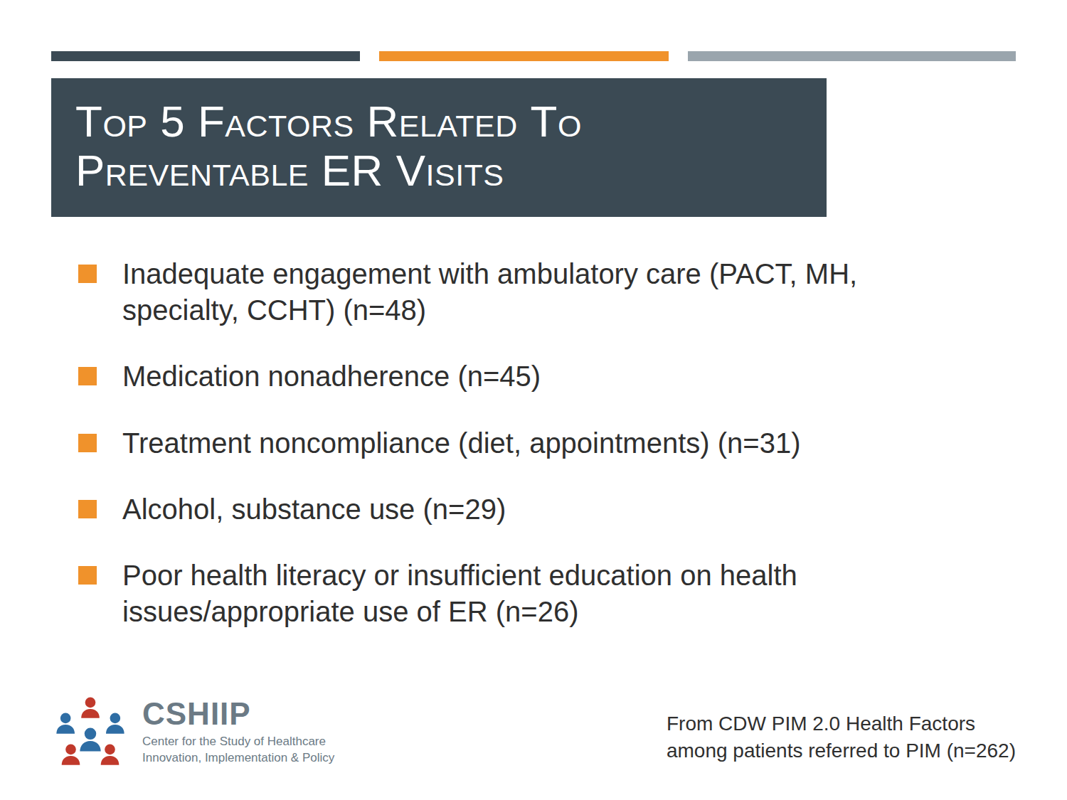Top 5 Factors Related To Preventable ER Visits
Inadequate engagement with ambulatory care (PACT, MH, specialty, CCHT) (n=48)
Medication nonadherence (n=45)
Treatment noncompliance (diet, appointments) (n=31)
Alcohol, substance use (n=29)
Poor health literacy or insufficient education on health issues/appropriate use of ER (n=26)
CSHIIP
Center for the Study of Healthcare
Innovation, Implementation & Policy
From CDW PIM 2.0 Health Factors
among patients referred to PIM (n=262)